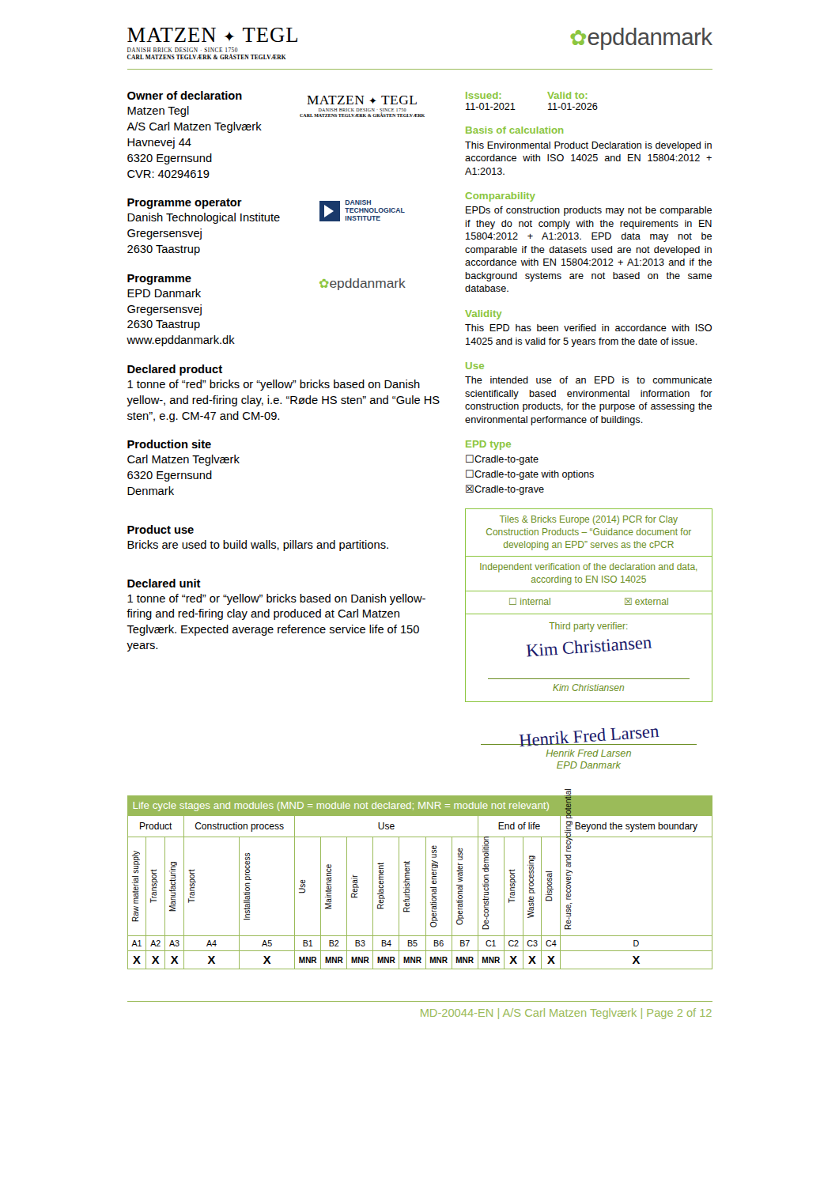MATZEN ✦ TEGL
DANISH BRICK DESIGN · SINCE 1750
CARL MATZENS TEGLVÆRK & GRÅSTEN TEGLVÆRK
✿epddanmark
Owner of declaration
Matzen Tegl
A/S Carl Matzen Teglværk
Havnevej 44
6320 Egernsund
CVR: 40294619
MATZEN ✦ TEGL
DANISH BRICK DESIGN · SINCE 1750
CARL MATZENS TEGLVÆRK & GRÅSTEN TEGLVÆRK
Programme operator
Danish Technological Institute
Gregersensvej
2630 Taastrup
DANISH
TECHNOLOGICAL
INSTITUTE
Programme
EPD Danmark
Gregersensvej
2630 Taastrup
www.epddanmark.dk
✿epddanmark
Declared product
1 tonne of “red” bricks or “yellow” bricks based on Danish yellow-, and red-firing clay, i.e. “Røde HS sten” and “Gule HS sten”, e.g. CM-47 and CM-09.
Production site
Carl Matzen Teglværk
6320 Egernsund
Denmark
Product use
Bricks are used to build walls, pillars and partitions.
Declared unit
1 tonne of “red” or “yellow” bricks based on Danish yellow-firing and red-firing clay and produced at Carl Matzen Teglværk. Expected average reference service life of 150 years.
Issued:
11-01-2021
Valid to:
11-01-2026
Basis of calculation
This Environmental Product Declaration is developed in accordance with ISO 14025 and EN 15804:2012 + A1:2013.
Comparability
EPDs of construction products may not be comparable if they do not comply with the requirements in EN 15804:2012 + A1:2013. EPD data may not be comparable if the datasets used are not developed in accordance with EN 15804:2012 + A1:2013 and if the background systems are not based on the same database.
Validity
This EPD has been verified in accordance with ISO 14025 and is valid for 5 years from the date of issue.
Use
The intended use of an EPD is to communicate scientifically based environmental information for construction products, for the purpose of assessing the environmental performance of buildings.
EPD type
☐Cradle-to-gate
☐Cradle-to-gate with options
☒Cradle-to-grave
Tiles & Bricks Europe (2014) PCR for Clay Construction Products – “Guidance document for developing an EPD” serves as the cPCR
Independent verification of the declaration and data, according to EN ISO 14025
☐ internal ☒ external
Third party verifier:
Kim Christiansen
Kim Christiansen
Henrik Fred Larsen
Henrik Fred Larsen
EPD Danmark
Life cycle stages and modules (MND = module not declared; MNR = module not relevant)
| Product | Construction process | Use | End of life | Beyond the system boundary |
| --- | --- | --- | --- | --- |
| Raw material supply | Transport | Manufacturing | Transport | Installation process | Use | Maintenance | Repair | Replacement | Refurbishment | Operational energy use | Operational water use | De-construction demolition | Transport | Waste processing | Disposal | Re-use, recovery and recycling potential |
| A1 | A2 | A3 | A4 | A5 | B1 | B2 | B3 | B4 | B5 | B6 | B7 | C1 | C2 | C3 | C4 | D |
| X | X | X | X | X | MNR | MNR | MNR | MNR | MNR | MNR | MNR | MNR | X | X | X | X |
MD-20044-EN | A/S Carl Matzen Teglværk | Page 2 of 12